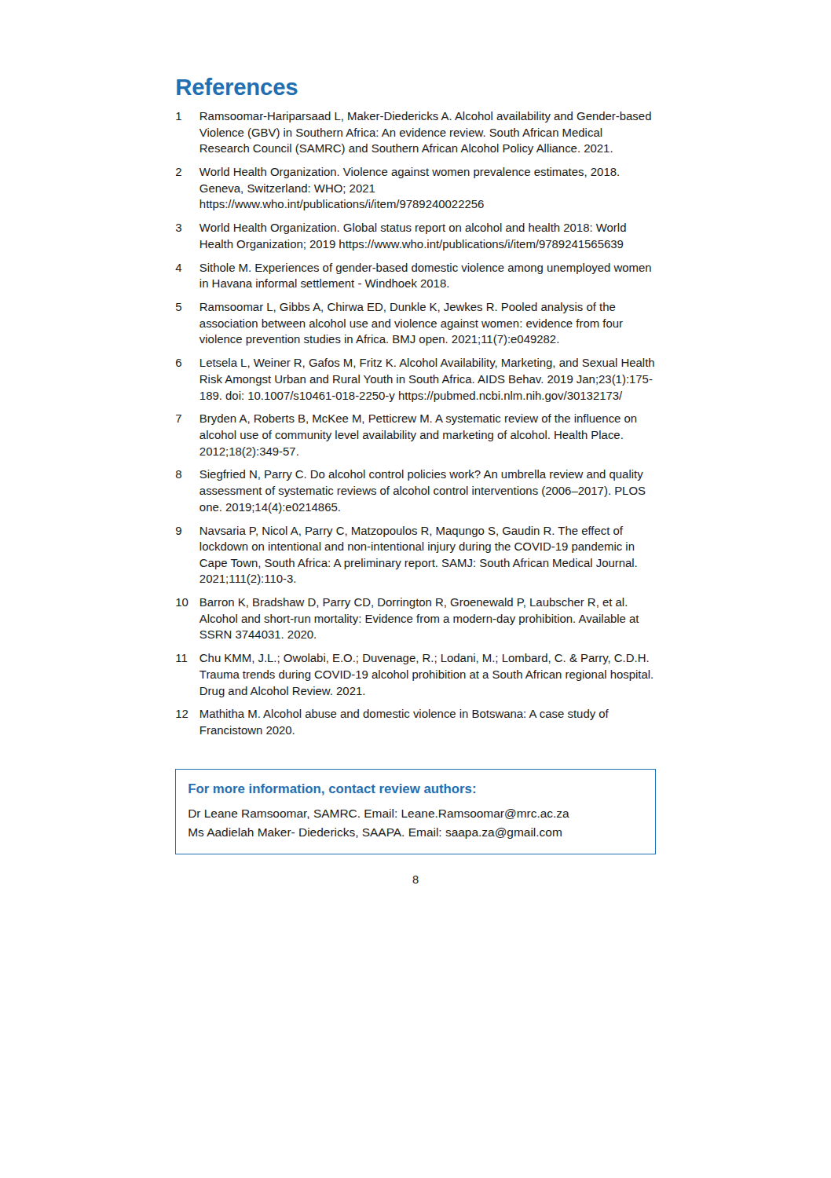References
1 Ramsoomar-Hariparsaad L, Maker-Diedericks A. Alcohol availability and Gender-based Violence (GBV) in Southern Africa: An evidence review. South African Medical Research Council (SAMRC) and Southern African Alcohol Policy Alliance. 2021.
2 World Health Organization. Violence against women prevalence estimates, 2018. Geneva, Switzerland: WHO; 2021 https://www.who.int/publications/i/item/9789240022256
3 World Health Organization. Global status report on alcohol and health 2018: World Health Organization; 2019 https://www.who.int/publications/i/item/9789241565639
4 Sithole M. Experiences of gender-based domestic violence among unemployed women in Havana informal settlement - Windhoek 2018.
5 Ramsoomar L, Gibbs A, Chirwa ED, Dunkle K, Jewkes R. Pooled analysis of the association between alcohol use and violence against women: evidence from four violence prevention studies in Africa. BMJ open. 2021;11(7):e049282.
6 Letsela L, Weiner R, Gafos M, Fritz K. Alcohol Availability, Marketing, and Sexual Health Risk Amongst Urban and Rural Youth in South Africa. AIDS Behav. 2019 Jan;23(1):175-189. doi: 10.1007/s10461-018-2250-y https://pubmed.ncbi.nlm.nih.gov/30132173/
7 Bryden A, Roberts B, McKee M, Petticrew M. A systematic review of the influence on alcohol use of community level availability and marketing of alcohol. Health Place. 2012;18(2):349-57.
8 Siegfried N, Parry C. Do alcohol control policies work? An umbrella review and quality assessment of systematic reviews of alcohol control interventions (2006–2017). PLOS one. 2019;14(4):e0214865.
9 Navsaria P, Nicol A, Parry C, Matzopoulos R, Maqungo S, Gaudin R. The effect of lockdown on intentional and non-intentional injury during the COVID-19 pandemic in Cape Town, South Africa: A preliminary report. SAMJ: South African Medical Journal. 2021;111(2):110-3.
10 Barron K, Bradshaw D, Parry CD, Dorrington R, Groenewald P, Laubscher R, et al. Alcohol and short-run mortality: Evidence from a modern-day prohibition. Available at SSRN 3744031. 2020.
11 Chu KMM, J.L.; Owolabi, E.O.; Duvenage, R.; Lodani, M.; Lombard, C. & Parry, C.D.H. Trauma trends during COVID-19 alcohol prohibition at a South African regional hospital. Drug and Alcohol Review. 2021.
12 Mathitha M. Alcohol abuse and domestic violence in Botswana: A case study of Francistown 2020.
For more information, contact review authors:
Dr Leane Ramsoomar, SAMRC. Email: Leane.Ramsoomar@mrc.ac.za
Ms Aadielah Maker- Diedericks, SAAPA. Email: saapa.za@gmail.com
8